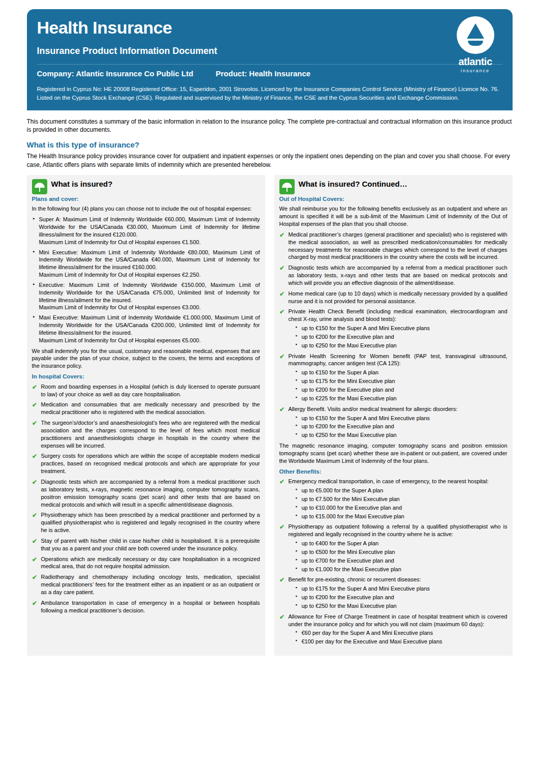atlantic
insurance
Health Insurance
Insurance Product Information Document
Company: Atlantic Insurance Co Public Ltd Product: Health Insurance
Registered in Cyprus No: HE 20008 Registered Office: 15, Esperidon, 2001 Strovolos. Licenced by the Insurance Companies Control Service (Ministry of Finance) Licence No. 76. Listed on the Cyprus Stock Exchange (CSE). Regulated and supervised by the Ministry of Finance, the CSE and the Cyprus Securities and Exchange Commission.
This document constitutes a summary of the basic information in relation to the insurance policy. The complete pre-contractual and contractual information on this insurance product is provided in other documents.
What is this type of insurance?
The Health Insurance policy provides insurance cover for outpatient and inpatient expenses or only the inpatient ones depending on the plan and cover you shall choose. For every case, Atlantic offers plans with separate limits of indemnity which are presented herebelow.
What is insured?
Plans and cover:
In the following four (4) plans you can choose not to include the out of hospital expenses:
Super A: Maximum Limit of Indemnity Worldwide €60.000, Maximum Limit of Indemnity Worldwide for the USA/Canada €30.000, Maximum Limit of Indemnity for lifetime illness/ailment for the insured €120.000.
Maximum Limit of Indemnity for Out of Hospital expenses €1.500.
Mini Executive: Maximum Limit of Indemnity Worldwide €80.000, Maximum Limit of Indemnity Worldwide for the USA/Canada €40.000, Maximum Limit of Indemnity for lifetime illness/ailment for the insured €160.000.
Maximum Limit of Indemnity for Out of Hospital expenses €2.250.
Executive: Maximum Limit of Indemnity Worldwide €150.000, Maximum Limit of Indemnity Worldwide for the USA/Canada €75.000, Unlimited limit of Indemnity for lifetime illness/ailment for the insured.
Maximum Limit of Indemnity for Out of Hospital expenses €3.000.
Maxi Executive: Maximum Limit of Indemnity Worldwide €1.000.000, Maximum Limit of Indemnity Worldwide for the USA/Canada €200.000, Unlimited limit of Indemnity for lifetime illness/ailment for the insured.
Maximum Limit of Indemnity for Out of Hospital expenses €5.000.
We shall indemnify you for the usual, customary and reasonable medical, expenses that are payable under the plan of your choice, subject to the covers, the terms and exceptions of the insurance policy.
In hospital Covers:
Room and boarding expenses in a Hospital (which is duly licensed to operate pursuant to law) of your choice as well as day care hospitalisation.
Medication and consumables that are medically necessary and prescribed by the medical practitioner who is registered with the medical association.
The surgeon’s/doctor’s and anaesthesiologist’s fees who are registered with the medical association and the charges correspond to the level of fees which most medical practitioners and anaesthesiologists charge in hospitals in the country where the expenses will be incurred.
Surgery costs for operations which are within the scope of acceptable modern medical practices, based on recognised medical protocols and which are appropriate for your treatment.
Diagnostic tests which are accompanied by a referral from a medical practitioner such as laboratory tests, x-rays, magnetic resonance imaging, computer tomography scans, positron emission tomography scans (pet scan) and other tests that are based on medical protocols and which will result in a specific ailment/disease diagnosis.
Physiotherapy which has been prescribed by a medical practitioner and performed by a qualified physiotherapist who is registered and legally recognised in the country where he is active.
Stay of parent with his/her child in case his/her child is hospitalised. It is a prerequisite that you as a parent and your child are both covered under the insurance policy.
Operations which are medically necessary or day care hospitalisation in a recognized medical area, that do not require hospital admission.
Radiotherapy and chemotherapy including oncology tests, medication, specialist medical practitioners’ fees for the treatment either as an inpatient or as an outpatient or as a day care patient.
Ambulance transportation in case of emergency in a hospital or between hospitals following a medical practitioner’s decision.
What is insured? Continued…
Out of Hospital Covers:
We shall reimburse you for the following benefits exclusively as an outpatient and where an amount is specified it will be a sub-limit of the Maximum Limit of Indemnity of the Out of Hospital expenses of the plan that you shall choose.
Medical practitioner’s charges (general practitioner and specialist) who is registered with the medical association, as well as prescribed medication/consumables for medically necessary treatments for reasonable charges which correspond to the level of charges charged by most medical practitioners in the country where the costs will be incurred.
Diagnostic tests which are accompanied by a referral from a medical practitioner such as laboratory tests, x-rays and other tests that are based on medical protocols and which will provide you an effective diagnosis of the ailment/disease.
Home medical care (up to 10 days) which is medically necessary provided by a qualified nurse and it is not provided for personal assistance.
Private Health Check Benefit (including medical examination, electrocardiogram and chest X-ray, urine analysis and blood tests):
up to €150 for the Super A and Mini Executive plans
up to €200 for the Executive plan and
up to €250 for the Maxi Executive plan
Private Health Screening for Women benefit (PAP test, transvaginal ultrasound, mammography, cancer antigen test (CA 125):
up to €150 for the Super A plan
up to €175 for the Mini Executive plan
up to €200 for the Executive plan and
up to €225 for the Maxi Executive plan
Allergy Benefit. Visits and/or medical treatment for allergic disorders:
up to €150 for the Super A and Mini Executive plans
up to €200 for the Executive plan and
up to €250 for the Maxi Executive plan
The magnetic resonance imaging, computer tomography scans and positron emission tomography scans (pet scan) whether these are in-patient or out-patient, are covered under the Worldwide Maximum Limit of Indemnity of the four plans.
Other Benefits:
Emergency medical transportation, in case of emergency, to the nearest hospital:
up to €5.000 for the Super A plan
up to €7.500 for the Mini Executive plan
up to €10.000 for the Executive plan and
up to €15.000 for the Maxi Executive plan
Physiotherapy as outpatient following a referral by a qualified physiotherapist who is registered and legally recognised in the country where he is active:
up to €400 for the Super A plan
up to €500 for the Mini Executive plan
up to €700 for the Executive plan and
up to €1.000 for the Maxi Executive plan
Benefit for pre-existing, chronic or recurrent diseases:
up to €175 for the Super A and Mini Executive plans
up to €200 for the Executive plan and
up to €250 for the Maxi Executive plan
Allowance for Free of Charge Treatment in case of hospital treatment which is covered under the insurance policy and for which you will not claim (maximum 60 days):
€60 per day for the Super A and Mini Executive plans
€100 per day for the Executive and Maxi Executive plans